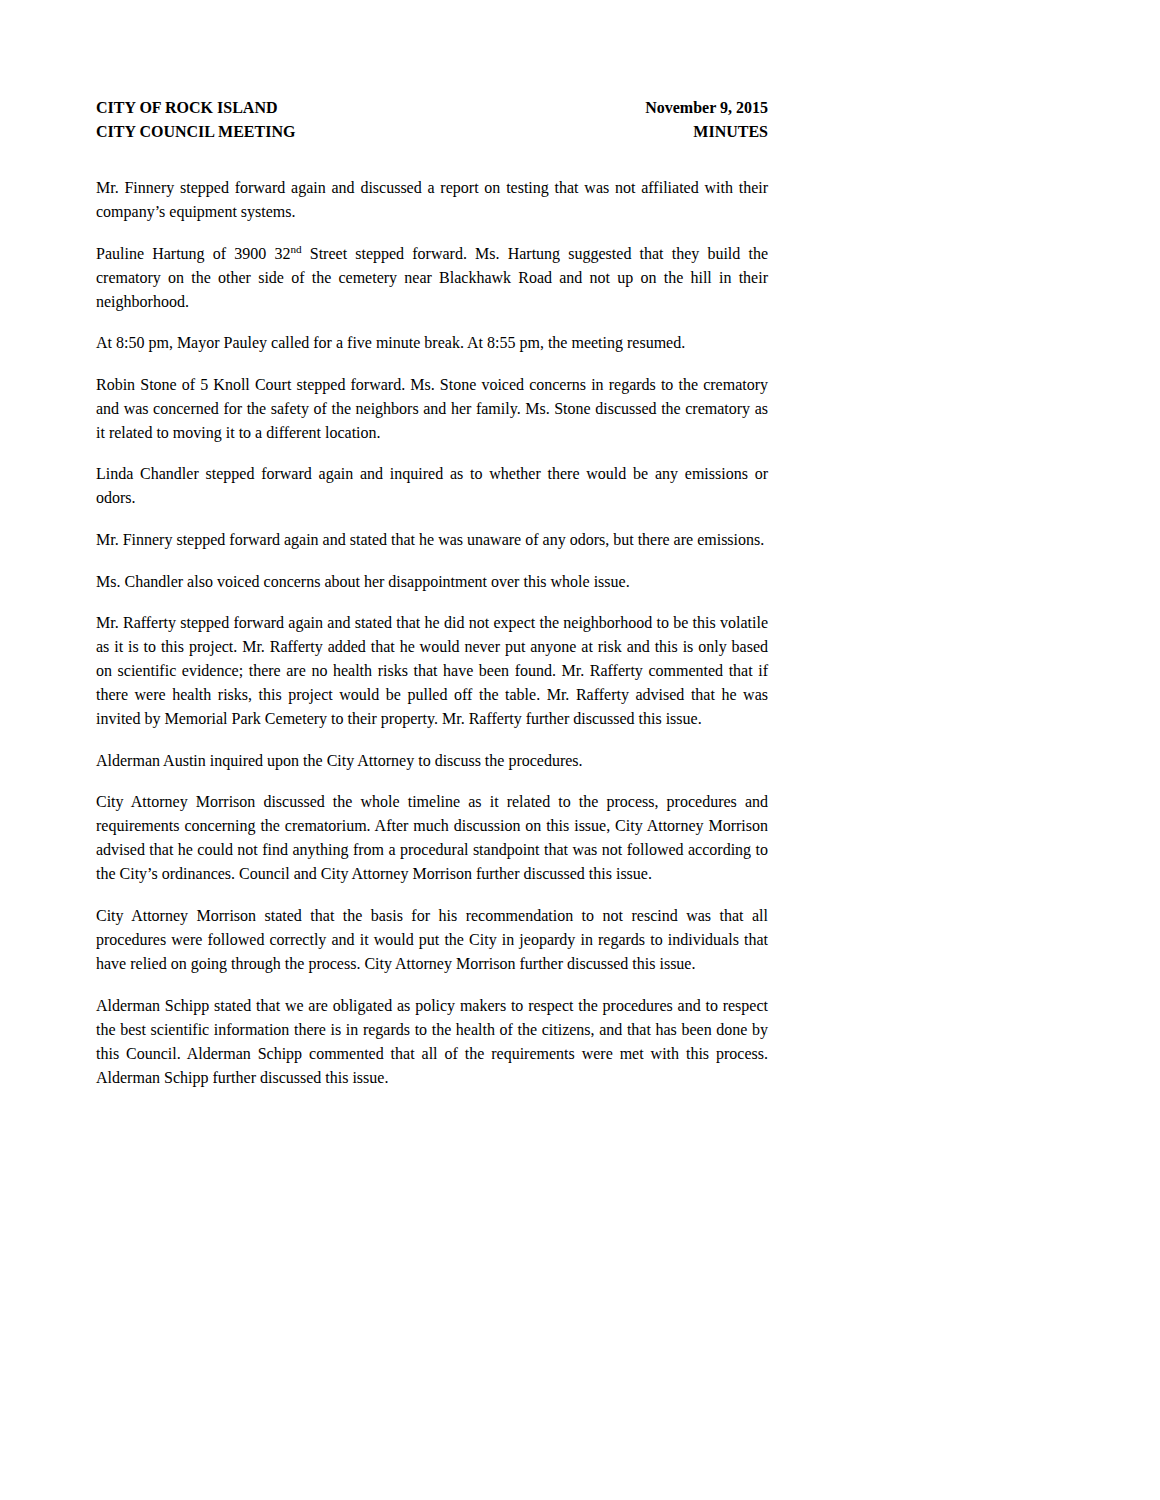CITY OF ROCK ISLAND
CITY COUNCIL MEETING
November 9, 2015
MINUTES
Mr. Finnery stepped forward again and discussed a report on testing that was not affiliated with their company’s equipment systems.
Pauline Hartung of 3900 32nd Street stepped forward. Ms. Hartung suggested that they build the crematory on the other side of the cemetery near Blackhawk Road and not up on the hill in their neighborhood.
At 8:50 pm, Mayor Pauley called for a five minute break. At 8:55 pm, the meeting resumed.
Robin Stone of 5 Knoll Court stepped forward. Ms. Stone voiced concerns in regards to the crematory and was concerned for the safety of the neighbors and her family. Ms. Stone discussed the crematory as it related to moving it to a different location.
Linda Chandler stepped forward again and inquired as to whether there would be any emissions or odors.
Mr. Finnery stepped forward again and stated that he was unaware of any odors, but there are emissions.
Ms. Chandler also voiced concerns about her disappointment over this whole issue.
Mr. Rafferty stepped forward again and stated that he did not expect the neighborhood to be this volatile as it is to this project. Mr. Rafferty added that he would never put anyone at risk and this is only based on scientific evidence; there are no health risks that have been found. Mr. Rafferty commented that if there were health risks, this project would be pulled off the table. Mr. Rafferty advised that he was invited by Memorial Park Cemetery to their property. Mr. Rafferty further discussed this issue.
Alderman Austin inquired upon the City Attorney to discuss the procedures.
City Attorney Morrison discussed the whole timeline as it related to the process, procedures and requirements concerning the crematorium. After much discussion on this issue, City Attorney Morrison advised that he could not find anything from a procedural standpoint that was not followed according to the City’s ordinances. Council and City Attorney Morrison further discussed this issue.
City Attorney Morrison stated that the basis for his recommendation to not rescind was that all procedures were followed correctly and it would put the City in jeopardy in regards to individuals that have relied on going through the process. City Attorney Morrison further discussed this issue.
Alderman Schipp stated that we are obligated as policy makers to respect the procedures and to respect the best scientific information there is in regards to the health of the citizens, and that has been done by this Council. Alderman Schipp commented that all of the requirements were met with this process. Alderman Schipp further discussed this issue.